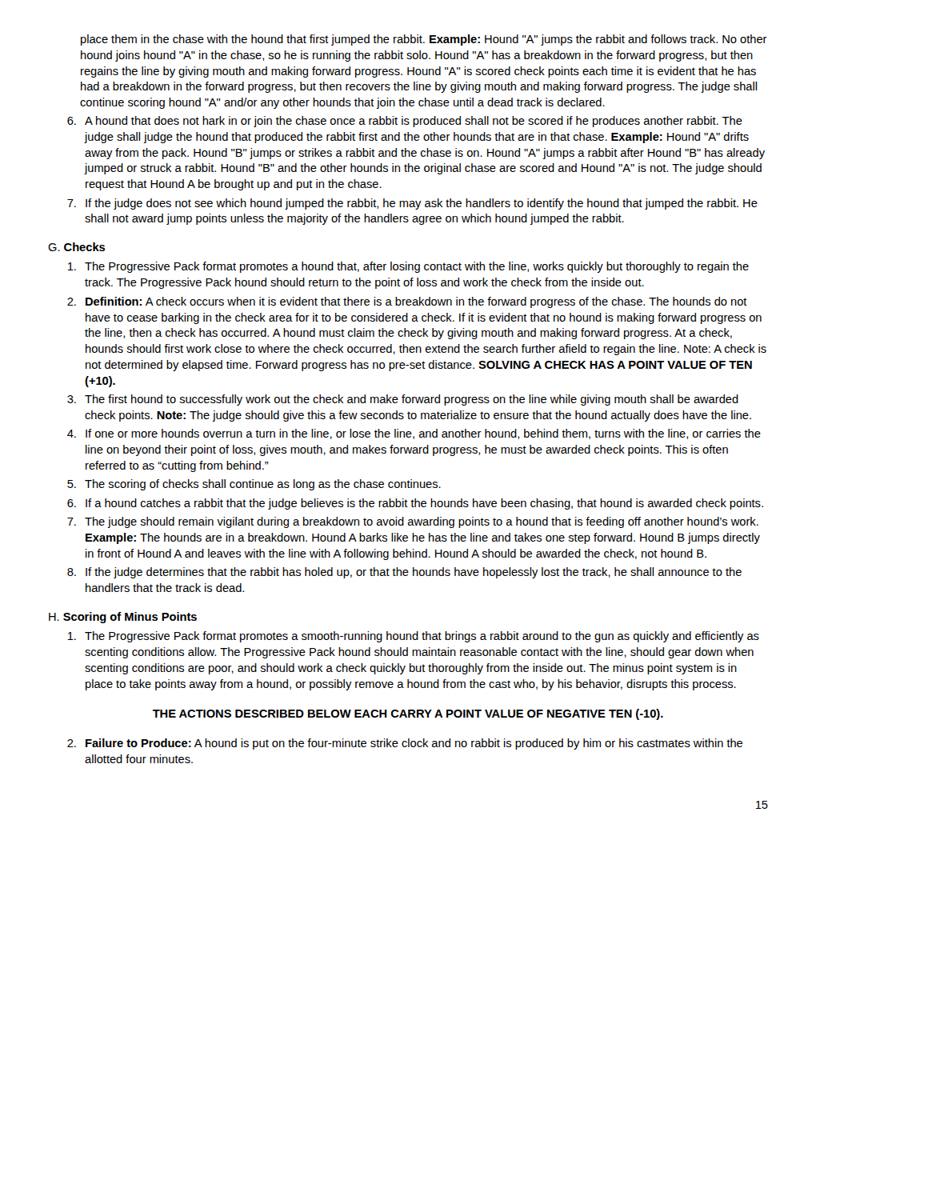place them in the chase with the hound that first jumped the rabbit. Example: Hound "A" jumps the rabbit and follows track. No other hound joins hound "A" in the chase, so he is running the rabbit solo. Hound "A" has a breakdown in the forward progress, but then regains the line by giving mouth and making forward progress. Hound "A" is scored check points each time it is evident that he has had a breakdown in the forward progress, but then recovers the line by giving mouth and making forward progress. The judge shall continue scoring hound "A" and/or any other hounds that join the chase until a dead track is declared.
A hound that does not hark in or join the chase once a rabbit is produced shall not be scored if he produces another rabbit. The judge shall judge the hound that produced the rabbit first and the other hounds that are in that chase. Example: Hound "A" drifts away from the pack. Hound "B" jumps or strikes a rabbit and the chase is on. Hound "A" jumps a rabbit after Hound "B" has already jumped or struck a rabbit. Hound "B" and the other hounds in the original chase are scored and Hound "A" is not. The judge should request that Hound A be brought up and put in the chase.
If the judge does not see which hound jumped the rabbit, he may ask the handlers to identify the hound that jumped the rabbit. He shall not award jump points unless the majority of the handlers agree on which hound jumped the rabbit.
G. Checks
The Progressive Pack format promotes a hound that, after losing contact with the line, works quickly but thoroughly to regain the track. The Progressive Pack hound should return to the point of loss and work the check from the inside out.
Definition: A check occurs when it is evident that there is a breakdown in the forward progress of the chase. The hounds do not have to cease barking in the check area for it to be considered a check. If it is evident that no hound is making forward progress on the line, then a check has occurred. A hound must claim the check by giving mouth and making forward progress. At a check, hounds should first work close to where the check occurred, then extend the search further afield to regain the line. Note: A check is not determined by elapsed time. Forward progress has no pre-set distance. SOLVING A CHECK HAS A POINT VALUE OF TEN (+10).
The first hound to successfully work out the check and make forward progress on the line while giving mouth shall be awarded check points. Note: The judge should give this a few seconds to materialize to ensure that the hound actually does have the line.
If one or more hounds overrun a turn in the line, or lose the line, and another hound, behind them, turns with the line, or carries the line on beyond their point of loss, gives mouth, and makes forward progress, he must be awarded check points. This is often referred to as “cutting from behind.”
The scoring of checks shall continue as long as the chase continues.
If a hound catches a rabbit that the judge believes is the rabbit the hounds have been chasing, that hound is awarded check points.
The judge should remain vigilant during a breakdown to avoid awarding points to a hound that is feeding off another hound’s work. Example: The hounds are in a breakdown. Hound A barks like he has the line and takes one step forward. Hound B jumps directly in front of Hound A and leaves with the line with A following behind. Hound A should be awarded the check, not hound B.
If the judge determines that the rabbit has holed up, or that the hounds have hopelessly lost the track, he shall announce to the handlers that the track is dead.
H. Scoring of Minus Points
The Progressive Pack format promotes a smooth-running hound that brings a rabbit around to the gun as quickly and efficiently as scenting conditions allow. The Progressive Pack hound should maintain reasonable contact with the line, should gear down when scenting conditions are poor, and should work a check quickly but thoroughly from the inside out. The minus point system is in place to take points away from a hound, or possibly remove a hound from the cast who, by his behavior, disrupts this process.
THE ACTIONS DESCRIBED BELOW EACH CARRY A POINT VALUE OF NEGATIVE TEN (-10).
Failure to Produce: A hound is put on the four-minute strike clock and no rabbit is produced by him or his castmates within the allotted four minutes.
15